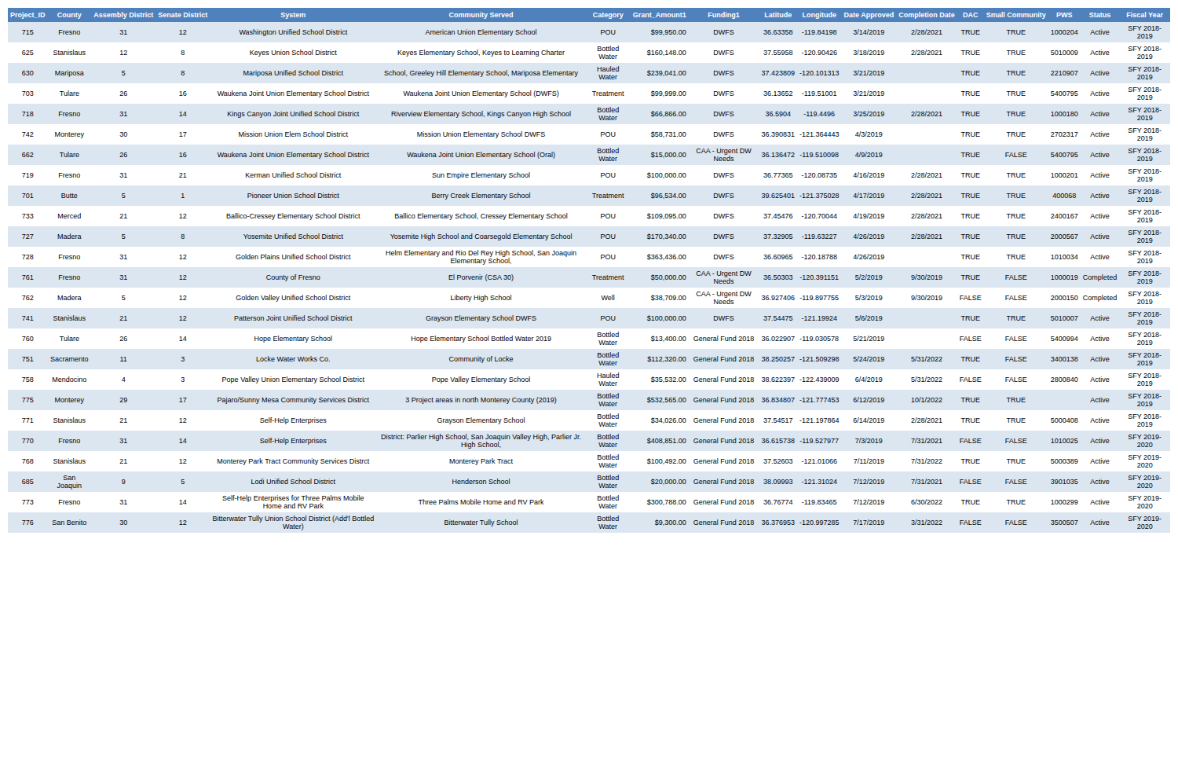| Project_ID | County | Assembly District | Senate District | System | Community Served | Category | Grant_Amount1 | Funding1 | Latitude | Longitude | Date Approved | Completion Date | DAC | Small Community | PWS | Status | Fiscal Year |
| --- | --- | --- | --- | --- | --- | --- | --- | --- | --- | --- | --- | --- | --- | --- | --- | --- | --- |
| 715 | Fresno | 31 | 12 | Washington Unified School District | American Union Elementary School | POU | $99,950.00 | DWFS | 36.63358 | -119.84198 | 3/14/2019 | 2/28/2021 | TRUE | TRUE | 1000204 | Active | SFY 2018-2019 |
| 625 | Stanislaus | 12 | 8 | Keyes Union School District | Keyes Elementary School, Keyes to Learning Charter | Bottled Water | $160,148.00 | DWFS | 37.55958 | -120.90426 | 3/18/2019 | 2/28/2021 | TRUE | TRUE | 5010009 | Active | SFY 2018-2019 |
| 630 | Mariposa | 5 | 8 | Mariposa Unified School District | School, Greeley Hill Elementary School, Mariposa Elementary | Hauled Water | $239,041.00 | DWFS | 37.423809 | -120.101313 | 3/21/2019 | | TRUE | TRUE | 2210907 | Active | SFY 2018-2019 |
| 703 | Tulare | 26 | 16 | Waukena Joint Union Elementary School District | Waukena Joint Union Elementary School (DWFS) | Treatment | $99,999.00 | DWFS | 36.13652 | -119.51001 | 3/21/2019 | | TRUE | TRUE | 5400795 | Active | SFY 2018-2019 |
| 718 | Fresno | 31 | 14 | Kings Canyon Joint Unified School District | Riverview Elementary School, Kings Canyon High School | Bottled Water | $66,866.00 | DWFS | 36.5904 | -119.4496 | 3/25/2019 | 2/28/2021 | TRUE | TRUE | 1000180 | Active | SFY 2018-2019 |
| 742 | Monterey | 30 | 17 | Mission Union Elem School District | Mission Union Elementary School DWFS | POU | $58,731.00 | DWFS | 36.390831 | -121.364443 | 4/3/2019 | | TRUE | TRUE | 2702317 | Active | SFY 2018-2019 |
| 662 | Tulare | 26 | 16 | Waukena Joint Union Elementary School District | Waukena Joint Union Elementary School (Oral) | Bottled Water | $15,000.00 | CAA - Urgent DW Needs | 36.136472 | -119.510098 | 4/9/2019 | | TRUE | FALSE | 5400795 | Active | SFY 2018-2019 |
| 719 | Fresno | 31 | 21 | Kerman Unified School District | Sun Empire Elementary School | POU | $100,000.00 | DWFS | 36.77365 | -120.08735 | 4/16/2019 | 2/28/2021 | TRUE | TRUE | 1000201 | Active | SFY 2018-2019 |
| 701 | Butte | 5 | 1 | Pioneer Union School District | Berry Creek Elementary School | Treatment | $96,534.00 | DWFS | 39.625401 | -121.375028 | 4/17/2019 | 2/28/2021 | TRUE | TRUE | 400068 | Active | SFY 2018-2019 |
| 733 | Merced | 21 | 12 | Ballico-Cressey Elementary School District | Ballico Elementary School, Cressey Elementary School | POU | $109,095.00 | DWFS | 37.45476 | -120.70044 | 4/19/2019 | 2/28/2021 | TRUE | TRUE | 2400167 | Active | SFY 2018-2019 |
| 727 | Madera | 5 | 8 | Yosemite Unified School District | Yosemite High School and Coarsegold Elementary School | POU | $170,340.00 | DWFS | 37.32905 | -119.63227 | 4/26/2019 | 2/28/2021 | TRUE | TRUE | 2000567 | Active | SFY 2018-2019 |
| 728 | Fresno | 31 | 12 | Golden Plains Unified School District | Helm Elementary and Rio Del Rey High School, San Joaquin Elementary School, | POU | $363,436.00 | DWFS | 36.60965 | -120.18788 | 4/26/2019 | | TRUE | TRUE | 1010034 | Active | SFY 2018-2019 |
| 761 | Fresno | 31 | 12 | County of Fresno | El Porvenir (CSA 30) | Treatment | $50,000.00 | CAA - Urgent DW Needs | 36.50303 | -120.391151 | 5/2/2019 | 9/30/2019 | TRUE | FALSE | 1000019 | Completed | SFY 2018-2019 |
| 762 | Madera | 5 | 12 | Golden Valley Unified School District | Liberty High School | Well | $38,709.00 | CAA - Urgent DW Needs | 36.927406 | -119.897755 | 5/3/2019 | 9/30/2019 | FALSE | FALSE | 2000150 | Completed | SFY 2018-2019 |
| 741 | Stanislaus | 21 | 12 | Patterson Joint Unified School District | Grayson Elementary School DWFS | POU | $100,000.00 | DWFS | 37.54475 | -121.19924 | 5/6/2019 | | TRUE | TRUE | 5010007 | Active | SFY 2018-2019 |
| 760 | Tulare | 26 | 14 | Hope Elementary School | Hope Elementary School Bottled Water 2019 | Bottled Water | $13,400.00 | General Fund 2018 | 36.022907 | -119.030578 | 5/21/2019 | | FALSE | FALSE | 5400994 | Active | SFY 2018-2019 |
| 751 | Sacramento | 11 | 3 | Locke Water Works Co. | Community of Locke | Bottled Water | $112,320.00 | General Fund 2018 | 38.250257 | -121.509298 | 5/24/2019 | 5/31/2022 | TRUE | FALSE | 3400138 | Active | SFY 2018-2019 |
| 758 | Mendocino | 4 | 3 | Pope Valley Union Elementary School District | Pope Valley Elementary School | Hauled Water | $35,532.00 | General Fund 2018 | 38.622397 | -122.439009 | 6/4/2019 | 5/31/2022 | FALSE | FALSE | 2800840 | Active | SFY 2018-2019 |
| 775 | Monterey | 29 | 17 | Pajaro/Sunny Mesa Community Services District | 3 Project areas in north Monterey County (2019) | Bottled Water | $532,565.00 | General Fund 2018 | 36.834807 | -121.777453 | 6/12/2019 | 10/1/2022 | TRUE | TRUE | | Active | SFY 2018-2019 |
| 771 | Stanislaus | 21 | 12 | Self-Help Enterprises | Grayson Elementary School | Bottled Water | $34,026.00 | General Fund 2018 | 37.54517 | -121.197864 | 6/14/2019 | 2/28/2021 | TRUE | TRUE | 5000408 | Active | SFY 2018-2019 |
| 770 | Fresno | 31 | 14 | Self-Help Enterprises | District: Parlier High School, San Joaquin Valley High, Parlier Jr. High School, | Bottled Water | $408,851.00 | General Fund 2018 | 36.615738 | -119.527977 | 7/3/2019 | 7/31/2021 | FALSE | FALSE | 1010025 | Active | SFY 2019-2020 |
| 768 | Stanislaus | 21 | 12 | Monterey Park Tract Community Services Distrct | Monterey Park Tract | Bottled Water | $100,492.00 | General Fund 2018 | 37.52603 | -121.01066 | 7/11/2019 | 7/31/2022 | TRUE | TRUE | 5000389 | Active | SFY 2019-2020 |
| 685 | San Joaquin | 9 | 5 | Lodi Unified School District | Henderson School | Bottled Water | $20,000.00 | General Fund 2018 | 38.09993 | -121.31024 | 7/12/2019 | 7/31/2021 | FALSE | FALSE | 3901035 | Active | SFY 2019-2020 |
| 773 | Fresno | 31 | 14 | Self-Help Enterprises for Three Palms Mobile Home and RV Park | Three Palms Mobile Home and RV Park | Bottled Water | $300,788.00 | General Fund 2018 | 36.76774 | -119.83465 | 7/12/2019 | 6/30/2022 | TRUE | TRUE | 1000299 | Active | SFY 2019-2020 |
| 776 | San Benito | 30 | 12 | Bitterwater Tully Union School District (Add'l Bottled Water) | Bitterwater Tully School | Bottled Water | $9,300.00 | General Fund 2018 | 36.376953 | -120.997285 | 7/17/2019 | 3/31/2022 | FALSE | FALSE | 3500507 | Active | SFY 2019-2020 |